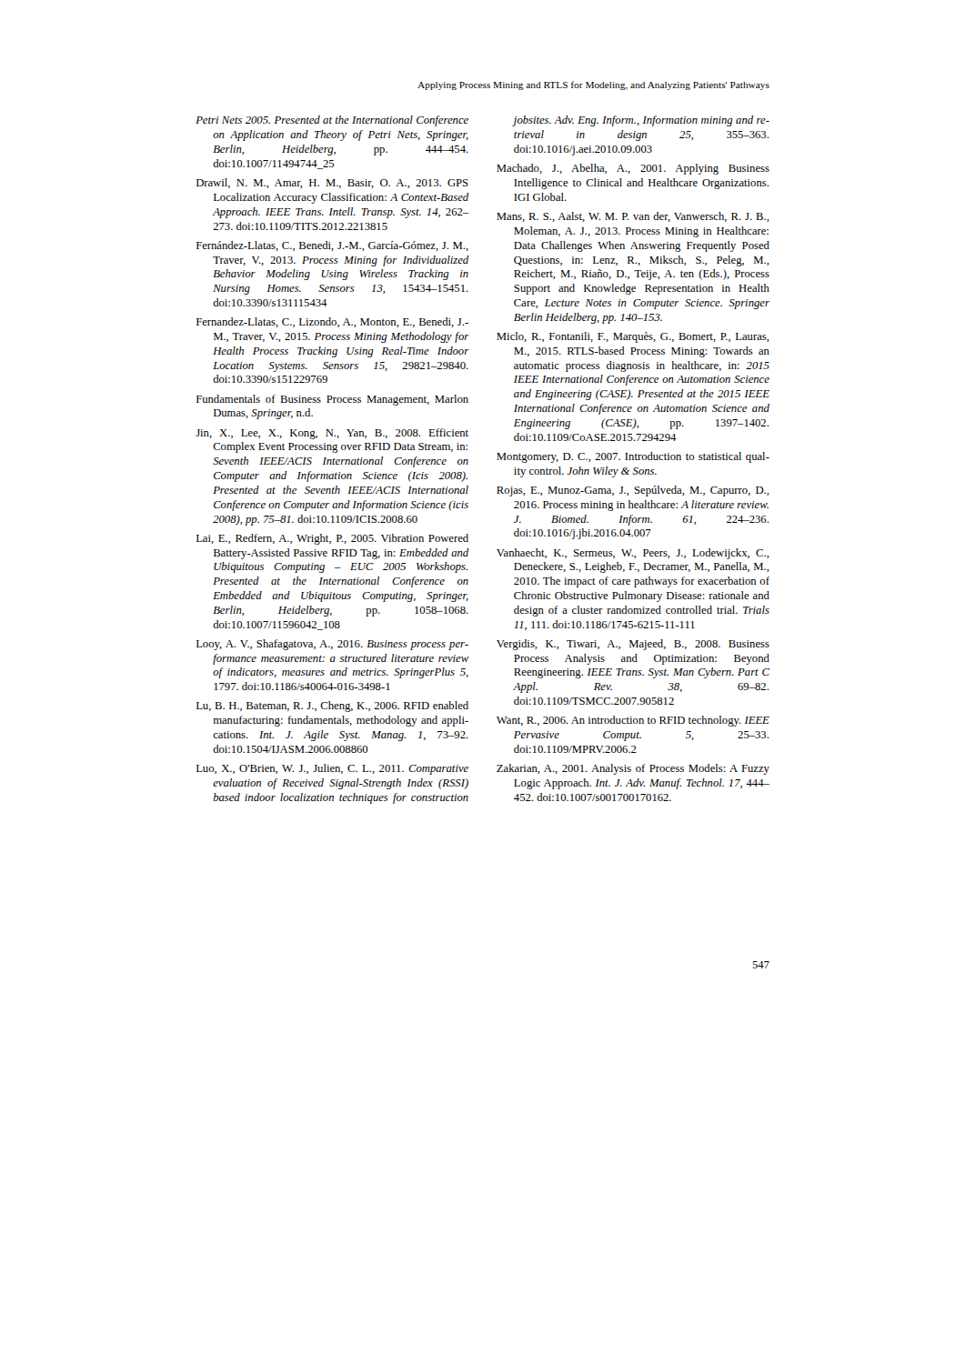Applying Process Mining and RTLS for Modeling, and Analyzing Patients' Pathways
Petri Nets 2005. Presented at the International Conference on Application and Theory of Petri Nets, Springer, Berlin, Heidelberg, pp. 444–454. doi:10.1007/11494744_25
Drawil, N. M., Amar, H. M., Basir, O. A., 2013. GPS Localization Accuracy Classification: A Context-Based Approach. IEEE Trans. Intell. Transp. Syst. 14, 262–273. doi:10.1109/TITS.2012.2213815
Fernández-Llatas, C., Benedi, J.-M., García-Gómez, J. M., Traver, V., 2013. Process Mining for Individualized Behavior Modeling Using Wireless Tracking in Nursing Homes. Sensors 13, 15434–15451. doi:10.3390/s131115434
Fernandez-Llatas, C., Lizondo, A., Monton, E., Benedi, J.-M., Traver, V., 2015. Process Mining Methodology for Health Process Tracking Using Real-Time Indoor Location Systems. Sensors 15, 29821–29840. doi:10.3390/s151229769
Fundamentals of Business Process Management, Marlon Dumas, Springer, n.d.
Jin, X., Lee, X., Kong, N., Yan, B., 2008. Efficient Complex Event Processing over RFID Data Stream, in: Seventh IEEE/ACIS International Conference on Computer and Information Science (Icis 2008). Presented at the Seventh IEEE/ACIS International Conference on Computer and Information Science (icis 2008), pp. 75–81. doi:10.1109/ICIS.2008.60
Lai, E., Redfern, A., Wright, P., 2005. Vibration Powered Battery-Assisted Passive RFID Tag, in: Embedded and Ubiquitous Computing – EUC 2005 Workshops. Presented at the International Conference on Embedded and Ubiquitous Computing, Springer, Berlin, Heidelberg, pp. 1058–1068. doi:10.1007/11596042_108
Looy, A. V., Shafagatova, A., 2016. Business process performance measurement: a structured literature review of indicators, measures and metrics. SpringerPlus 5, 1797. doi:10.1186/s40064-016-3498-1
Lu, B. H., Bateman, R. J., Cheng, K., 2006. RFID enabled manufacturing: fundamentals, methodology and applications. Int. J. Agile Syst. Manag. 1, 73–92. doi:10.1504/IJASM.2006.008860
Luo, X., O'Brien, W. J., Julien, C. L., 2011. Comparative evaluation of Received Signal-Strength Index (RSSI) based indoor localization techniques for construction jobsites. Adv. Eng. Inform., Information mining and retrieval in design 25, 355–363. doi:10.1016/j.aei.2010.09.003
Machado, J., Abelha, A., 2001. Applying Business Intelligence to Clinical and Healthcare Organizations. IGI Global.
Mans, R. S., Aalst, W. M. P. van der, Vanwersch, R. J. B., Moleman, A. J., 2013. Process Mining in Healthcare: Data Challenges When Answering Frequently Posed Questions, in: Lenz, R., Miksch, S., Peleg, M., Reichert, M., Riaño, D., Teije, A. ten (Eds.), Process Support and Knowledge Representation in Health Care, Lecture Notes in Computer Science. Springer Berlin Heidelberg, pp. 140–153.
Miclo, R., Fontanili, F., Marquès, G., Bomert, P., Lauras, M., 2015. RTLS-based Process Mining: Towards an automatic process diagnosis in healthcare, in: 2015 IEEE International Conference on Automation Science and Engineering (CASE). Presented at the 2015 IEEE International Conference on Automation Science and Engineering (CASE), pp. 1397–1402. doi:10.1109/CoASE.2015.7294294
Montgomery, D. C., 2007. Introduction to statistical quality control. John Wiley & Sons.
Rojas, E., Munoz-Gama, J., Sepúlveda, M., Capurro, D., 2016. Process mining in healthcare: A literature review. J. Biomed. Inform. 61, 224–236. doi:10.1016/j.jbi.2016.04.007
Vanhaecht, K., Sermeus, W., Peers, J., Lodewijckx, C., Deneckere, S., Leigheb, F., Decramer, M., Panella, M., 2010. The impact of care pathways for exacerbation of Chronic Obstructive Pulmonary Disease: rationale and design of a cluster randomized controlled trial. Trials 11, 111. doi:10.1186/1745-6215-11-111
Vergidis, K., Tiwari, A., Majeed, B., 2008. Business Process Analysis and Optimization: Beyond Reengineering. IEEE Trans. Syst. Man Cybern. Part C Appl. Rev. 38, 69–82. doi:10.1109/TSMCC.2007.905812
Want, R., 2006. An introduction to RFID technology. IEEE Pervasive Comput. 5, 25–33. doi:10.1109/MPRV.2006.2
Zakarian, A., 2001. Analysis of Process Models: A Fuzzy Logic Approach. Int. J. Adv. Manuf. Technol. 17, 444–452. doi:10.1007/s001700170162.
547